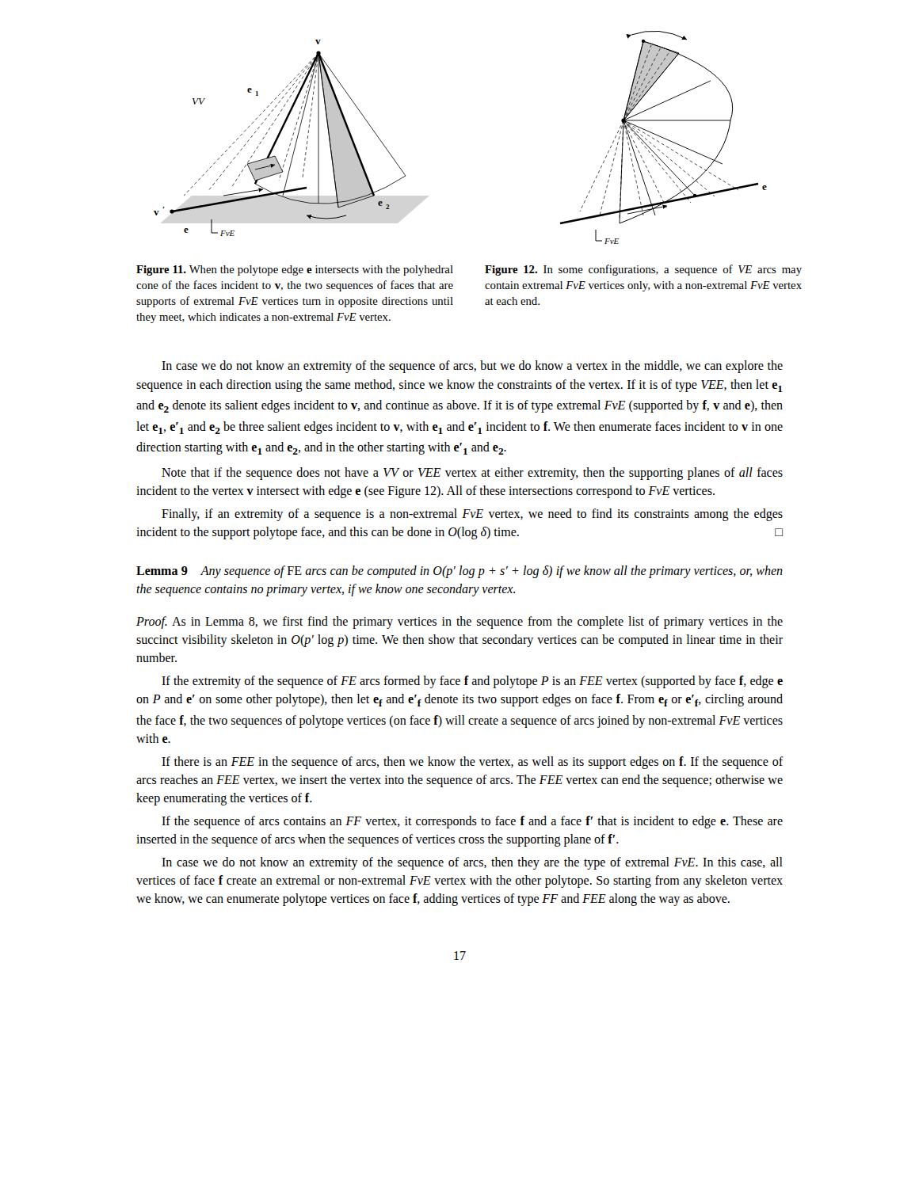v e 1 e 2 v ′ e VV FvE
Figure 11. When the polytope edge e intersects with the polyhedral cone of the faces incident to v, the two sequences of faces that are supports of extremal FvE vertices turn in opposite directions until they meet, which indicates a non-extremal FvE vertex.
e FvE
Figure 12. In some configurations, a sequence of VE arcs may contain extremal FvE vertices only, with a non-extremal FvE vertex at each end.
In case we do not know an extremity of the sequence of arcs, but we do know a vertex in the middle, we can explore the sequence in each direction using the same method, since we know the constraints of the vertex. If it is of type VEE, then let e1 and e2 denote its salient edges incident to v, and continue as above. If it is of type extremal FvE (supported by f, v and e), then let e1, e′1 and e2 be three salient edges incident to v, with e1 and e′1 incident to f. We then enumerate faces incident to v in one direction starting with e1 and e2, and in the other starting with e′1 and e2.
Note that if the sequence does not have a VV or VEE vertex at either extremity, then the supporting planes of all faces incident to the vertex v intersect with edge e (see Figure 12). All of these intersections correspond to FvE vertices.
Finally, if an extremity of a sequence is a non-extremal FvE vertex, we need to find its constraints among the edges incident to the support polytope face, and this can be done in O(log δ) time. □
Lemma 9 Any sequence of FE arcs can be computed in O(p′ log p + s′ + log δ) if we know all the primary vertices, or, when the sequence contains no primary vertex, if we know one secondary vertex.
Proof. As in Lemma 8, we first find the primary vertices in the sequence from the complete list of primary vertices in the succinct visibility skeleton in O(p′ log p) time. We then show that secondary vertices can be computed in linear time in their number.
If the extremity of the sequence of FE arcs formed by face f and polytope P is an FEE vertex (supported by face f, edge e on P and e′ on some other polytope), then let ef and e′f denote its two support edges on face f. From ef or e′f, circling around the face f, the two sequences of polytope vertices (on face f) will create a sequence of arcs joined by non-extremal FvE vertices with e.
If there is an FEE in the sequence of arcs, then we know the vertex, as well as its support edges on f. If the sequence of arcs reaches an FEE vertex, we insert the vertex into the sequence of arcs. The FEE vertex can end the sequence; otherwise we keep enumerating the vertices of f.
If the sequence of arcs contains an FF vertex, it corresponds to face f and a face f′ that is incident to edge e. These are inserted in the sequence of arcs when the sequences of vertices cross the supporting plane of f′.
In case we do not know an extremity of the sequence of arcs, then they are the type of extremal FvE. In this case, all vertices of face f create an extremal or non-extremal FvE vertex with the other polytope. So starting from any skeleton vertex we know, we can enumerate polytope vertices on face f, adding vertices of type FF and FEE along the way as above.
17